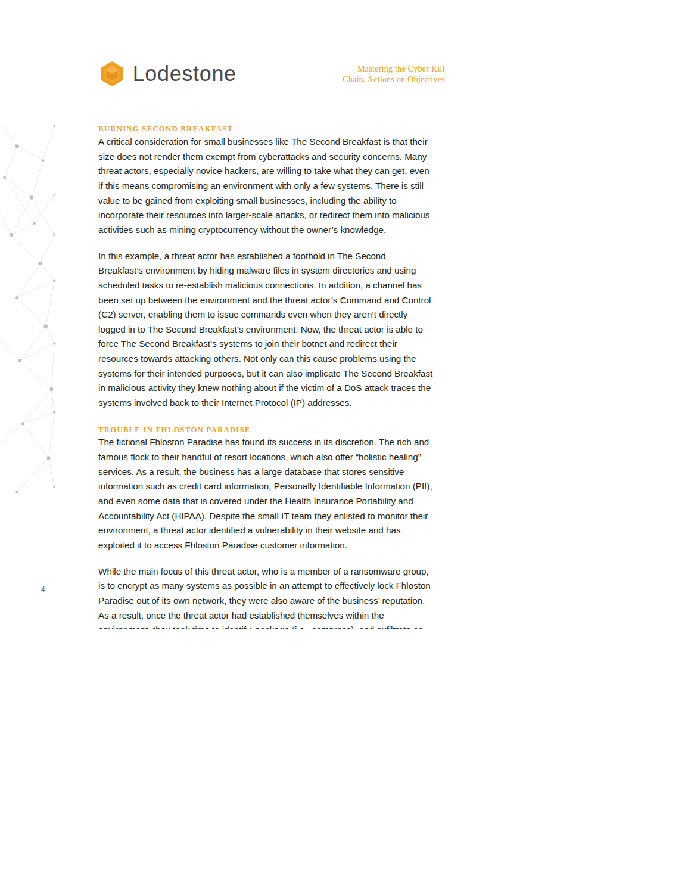Lodestone
Mastering the Cyber Kill
Chain, Actions on Objectives
Burning Second Breakfast
A critical consideration for small businesses like The Second Breakfast is that their size does not render them exempt from cyberattacks and security concerns. Many threat actors, especially novice hackers, are willing to take what they can get, even if this means compromising an environment with only a few systems. There is still value to be gained from exploiting small businesses, including the ability to incorporate their resources into larger-scale attacks, or redirect them into malicious activities such as mining cryptocurrency without the owner’s knowledge.
In this example, a threat actor has established a foothold in The Second Breakfast’s environment by hiding malware files in system directories and using scheduled tasks to re-establish malicious connections. In addition, a channel has been set up between the environment and the threat actor’s Command and Control (C2) server, enabling them to issue commands even when they aren’t directly logged in to The Second Breakfast’s environment. Now, the threat actor is able to force The Second Breakfast’s systems to join their botnet and redirect their resources towards attacking others. Not only can this cause problems using the systems for their intended purposes, but it can also implicate The Second Breakfast in malicious activity they knew nothing about if the victim of a DoS attack traces the systems involved back to their Internet Protocol (IP) addresses.
Trouble in Fhloston Paradise
The fictional Fhloston Paradise has found its success in its discretion. The rich and famous flock to their handful of resort locations, which also offer “holistic healing” services. As a result, the business has a large database that stores sensitive information such as credit card information, Personally Identifiable Information (PII), and even some data that is covered under the Health Insurance Portability and Accountability Act (HIPAA). Despite the small IT team they enlisted to monitor their environment, a threat actor identified a vulnerability in their website and has exploited it to access Fhloston Paradise customer information.
While the main focus of this threat actor, who is a member of a ransomware group, is to encrypt as many systems as possible in an attempt to effectively lock Fhloston Paradise out of its own network, they were also aware of the business’ reputation. As a result, once the threat actor had established themselves within the environment, they took time to identify, package (i.e., compress), and exfiltrate as much seemingly valuable data as possible. After exfiltrating the data, they ran the
4